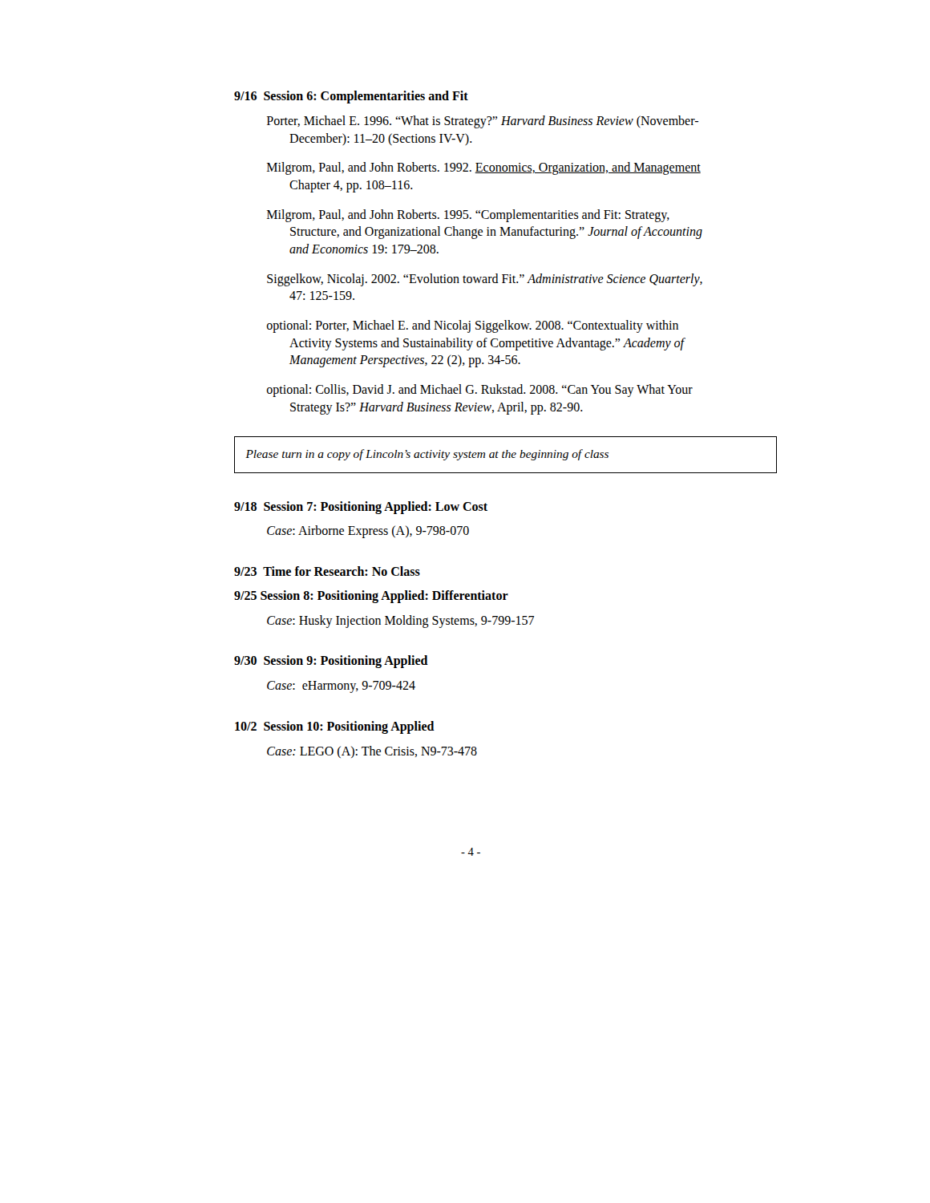9/16 Session 6: Complementarities and Fit
Porter, Michael E. 1996. “What is Strategy?” Harvard Business Review (November-December): 11–20 (Sections IV-V).
Milgrom, Paul, and John Roberts. 1992. Economics, Organization, and Management Chapter 4, pp. 108–116.
Milgrom, Paul, and John Roberts. 1995. “Complementarities and Fit: Strategy, Structure, and Organizational Change in Manufacturing.” Journal of Accounting and Economics 19: 179–208.
Siggelkow, Nicolaj. 2002. “Evolution toward Fit.” Administrative Science Quarterly, 47: 125-159.
optional: Porter, Michael E. and Nicolaj Siggelkow. 2008. “Contextuality within Activity Systems and Sustainability of Competitive Advantage.” Academy of Management Perspectives, 22 (2), pp. 34-56.
optional: Collis, David J. and Michael G. Rukstad. 2008. “Can You Say What Your Strategy Is?” Harvard Business Review, April, pp. 82-90.
Please turn in a copy of Lincoln’s activity system at the beginning of class
9/18 Session 7: Positioning Applied: Low Cost
Case: Airborne Express (A), 9-798-070
9/23 Time for Research: No Class
9/25 Session 8: Positioning Applied: Differentiator
Case: Husky Injection Molding Systems, 9-799-157
9/30 Session 9: Positioning Applied
Case: eHarmony, 9-709-424
10/2 Session 10: Positioning Applied
Case: LEGO (A): The Crisis, N9-73-478
- 4 -